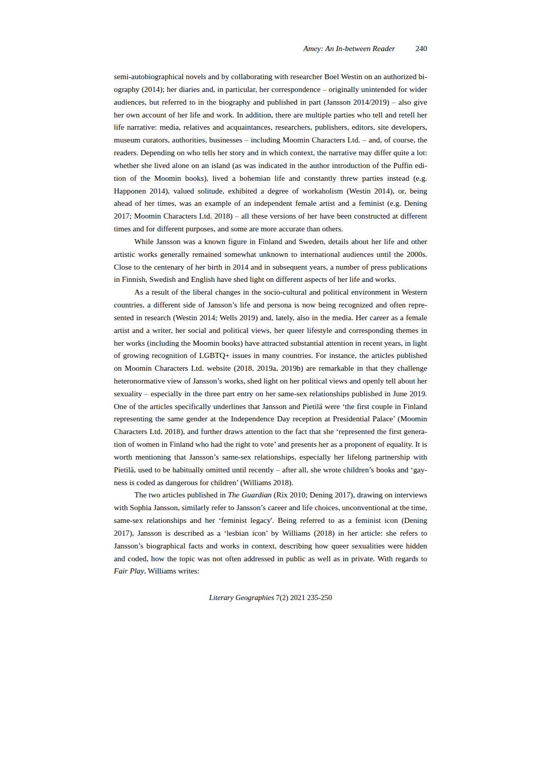Amey: An In-between Reader 240
semi-autobiographical novels and by collaborating with researcher Boel Westin on an authorized biography (2014); her diaries and, in particular, her correspondence – originally unintended for wider audiences, but referred to in the biography and published in part (Jansson 2014/2019) – also give her own account of her life and work. In addition, there are multiple parties who tell and retell her life narrative: media, relatives and acquaintances, researchers, publishers, editors, site developers, museum curators, authorities, businesses – including Moomin Characters Ltd. – and, of course, the readers. Depending on who tells her story and in which context, the narrative may differ quite a lot: whether she lived alone on an island (as was indicated in the author introduction of the Puffin edition of the Moomin books), lived a bohemian life and constantly threw parties instead (e.g. Happonen 2014), valued solitude, exhibited a degree of workaholism (Westin 2014), or, being ahead of her times, was an example of an independent female artist and a feminist (e.g. Dening 2017; Moomin Characters Ltd. 2018) – all these versions of her have been constructed at different times and for different purposes, and some are more accurate than others.
While Jansson was a known figure in Finland and Sweden, details about her life and other artistic works generally remained somewhat unknown to international audiences until the 2000s. Close to the centenary of her birth in 2014 and in subsequent years, a number of press publications in Finnish, Swedish and English have shed light on different aspects of her life and works.
As a result of the liberal changes in the socio-cultural and political environment in Western countries, a different side of Jansson’s life and persona is now being recognized and often represented in research (Westin 2014; Wells 2019) and, lately, also in the media. Her career as a female artist and a writer, her social and political views, her queer lifestyle and corresponding themes in her works (including the Moomin books) have attracted substantial attention in recent years, in light of growing recognition of LGBTQ+ issues in many countries. For instance, the articles published on Moomin Characters Ltd. website (2018, 2019a, 2019b) are remarkable in that they challenge heteronormative view of Jansson’s works, shed light on her political views and openly tell about her sexuality – especially in the three part entry on her same-sex relationships published in June 2019. One of the articles specifically underlines that Jansson and Pietilä were ‘the first couple in Finland representing the same gender at the Independence Day reception at Presidential Palace’ (Moomin Characters Ltd. 2018), and further draws attention to the fact that she ‘represented the first generation of women in Finland who had the right to vote’ and presents her as a proponent of equality. It is worth mentioning that Jansson’s same-sex relationships, especially her lifelong partnership with Pietilä, used to be habitually omitted until recently – after all, she wrote children’s books and ‘gayness is coded as dangerous for children’ (Williams 2018).
The two articles published in The Guardian (Rix 2010; Dening 2017), drawing on interviews with Sophia Jansson, similarly refer to Jansson’s career and life choices, unconventional at the time, same-sex relationships and her ‘feminist legacy'. Being referred to as a feminist icon (Dening 2017), Jansson is described as a ‘lesbian icon’ by Williams (2018) in her article: she refers to Jansson’s biographical facts and works in context, describing how queer sexualities were hidden and coded, how the topic was not often addressed in public as well as in private. With regards to Fair Play, Williams writes:
Literary Geographies 7(2) 2021 235-250